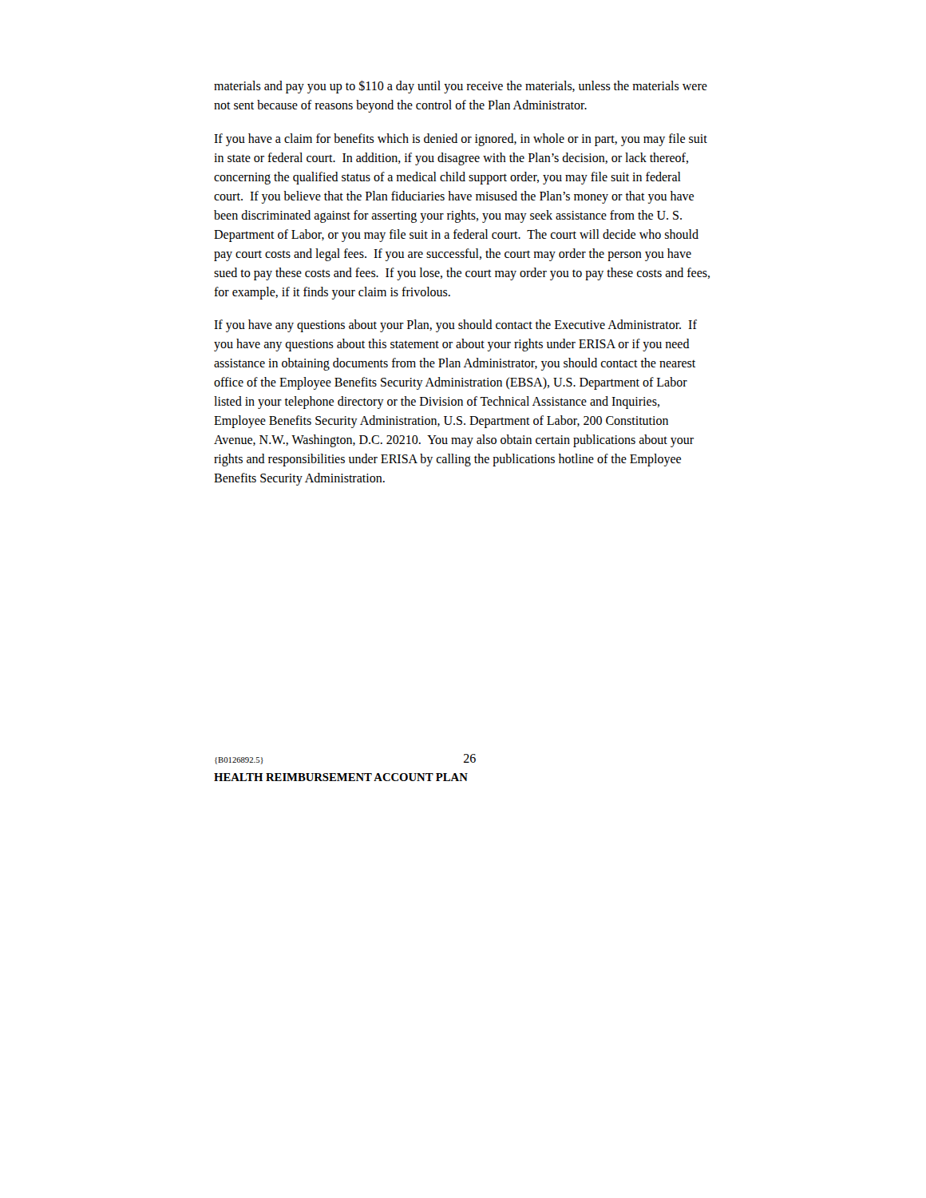materials and pay you up to $110 a day until you receive the materials, unless the materials were not sent because of reasons beyond the control of the Plan Administrator.
If you have a claim for benefits which is denied or ignored, in whole or in part, you may file suit in state or federal court. In addition, if you disagree with the Plan’s decision, or lack thereof, concerning the qualified status of a medical child support order, you may file suit in federal court. If you believe that the Plan fiduciaries have misused the Plan’s money or that you have been discriminated against for asserting your rights, you may seek assistance from the U. S. Department of Labor, or you may file suit in a federal court. The court will decide who should pay court costs and legal fees. If you are successful, the court may order the person you have sued to pay these costs and fees. If you lose, the court may order you to pay these costs and fees, for example, if it finds your claim is frivolous.
If you have any questions about your Plan, you should contact the Executive Administrator. If you have any questions about this statement or about your rights under ERISA or if you need assistance in obtaining documents from the Plan Administrator, you should contact the nearest office of the Employee Benefits Security Administration (EBSA), U.S. Department of Labor listed in your telephone directory or the Division of Technical Assistance and Inquiries, Employee Benefits Security Administration, U.S. Department of Labor, 200 Constitution Avenue, N.W., Washington, D.C. 20210. You may also obtain certain publications about your rights and responsibilities under ERISA by calling the publications hotline of the Employee Benefits Security Administration.
{B0126892.5} 26
HEALTH REIMBURSEMENT ACCOUNT PLAN